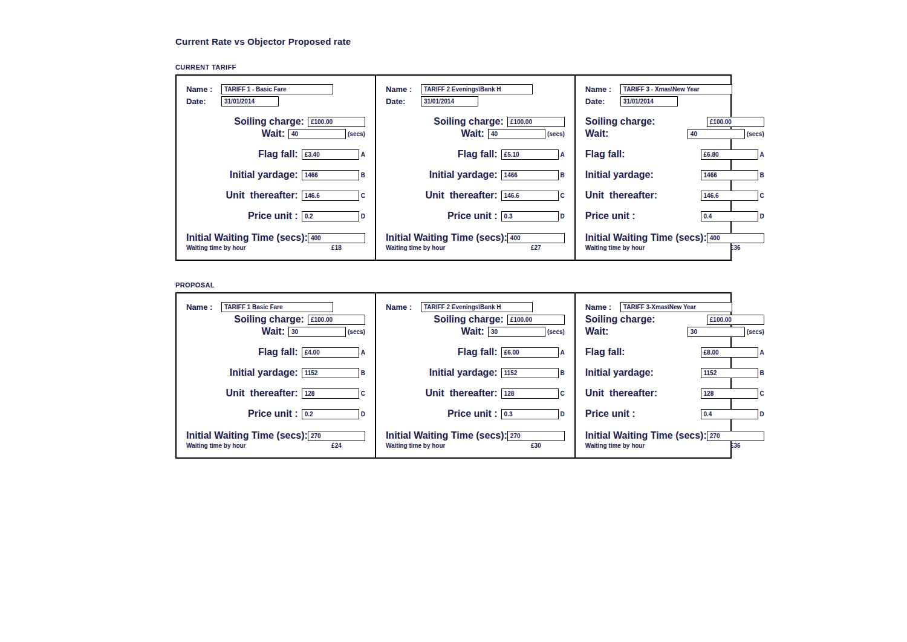Current Rate vs Objector Proposed rate
CURRENT TARIFF
Name : TARIFF 1 - Basic Fare
Date: 31/01/2014
Soiling charge: £100.00
Wait: 40 (secs)
Flag fall: £3.40 A
Initial yardage: 1466 B
Unit thereafter: 146.6 C
Price unit : 0.2 D
Initial Waiting Time (secs): 400
Waiting time by hour £18
Name : TARIFF 2 Evenings\Bank H
Date: 31/01/2014
Soiling charge: £100.00
Wait: 40 (secs)
Flag fall: £5.10 A
Initial yardage: 1466 B
Unit thereafter: 146.6 C
Price unit : 0.3 D
Initial Waiting Time (secs): 400
Waiting time by hour £27
Name : TARIFF 3 - Xmas\New Year
Date: 31/01/2014
Soiling charge: £100.00
Wait: 40 (secs)
Flag fall: £6.80 A
Initial yardage: 1466 B
Unit thereafter: 146.6 C
Price unit : 0.4 D
Initial Waiting Time (secs): 400
Waiting time by hour £36
PROPOSAL
Name : TARIFF 1 Basic Fare
Soiling charge: £100.00
Wait: 30 (secs)
Flag fall: £4.00 A
Initial yardage: 1152 B
Unit thereafter: 128 C
Price unit : 0.2 D
Initial Waiting Time (secs): 270
Waiting time by hour £24
Name : TARIFF 2 Evenings\Bank H
Soiling charge: £100.00
Wait: 30 (secs)
Flag fall: £6.00 A
Initial yardage: 1152 B
Unit thereafter: 128 C
Price unit : 0.3 D
Initial Waiting Time (secs): 270
Waiting time by hour £30
Name : TARIFF 3-Xmas\New Year
Soiling charge: £100.00
Wait: 30 (secs)
Flag fall: £8.00 A
Initial yardage: 1152 B
Unit thereafter: 128 C
Price unit : 0.4 D
Initial Waiting Time (secs): 270
Waiting time by hour £36